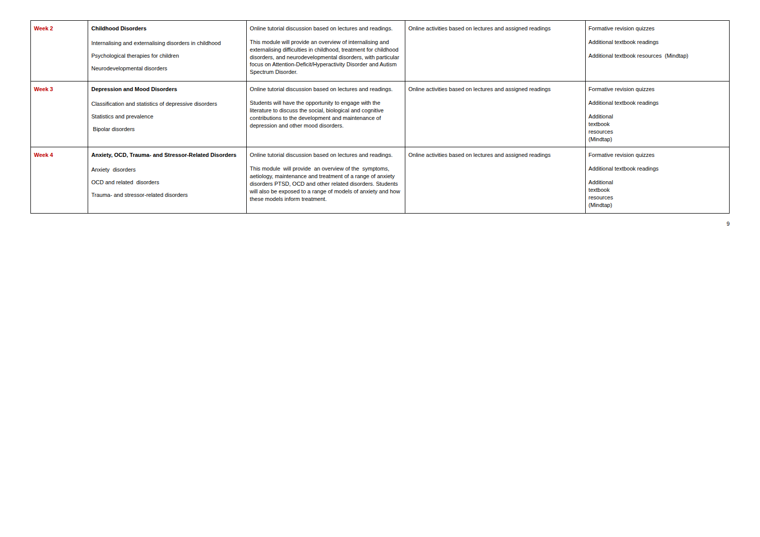| Week 2 | Childhood Disorders Internalising and externalising disorders in childhood Psychological therapies for children Neurodevelopmental disorders | Online tutorial discussion based on lectures and readings. This module will provide an overview of internalising and externalising difficulties in childhood, treatment for childhood disorders, and neurodevelopmental disorders, with particular focus on Attention-Deficit/Hyperactivity Disorder and Autism Spectrum Disorder. | Online activities based on lectures and assigned readings | Formative revision quizzes Additional textbook readings Additional textbook resources (Mindtap) |
| Week 3 | Depression and Mood Disorders Classification and statistics of depressive disorders Statistics and prevalence Bipolar disorders | Online tutorial discussion based on lectures and readings. Students will have the opportunity to engage with the literature to discuss the social, biological and cognitive contributions to the development and maintenance of depression and other mood disorders. | Online activities based on lectures and assigned readings | Formative revision quizzes Additional textbook readings Additional textbook resources (Mindtap) |
| Week 4 | Anxiety, OCD, Trauma- and Stressor-Related Disorders Anxiety disorders OCD and related disorders Trauma- and stressor-related disorders | Online tutorial discussion based on lectures and readings. This module will provide an overview of the symptoms, aetiology, maintenance and treatment of a range of anxiety disorders PTSD, OCD and other related disorders. Students will also be exposed to a range of models of anxiety and how these models inform treatment. | Online activities based on lectures and assigned readings | Formative revision quizzes Additional textbook readings Additional textbook resources (Mindtap) |
9